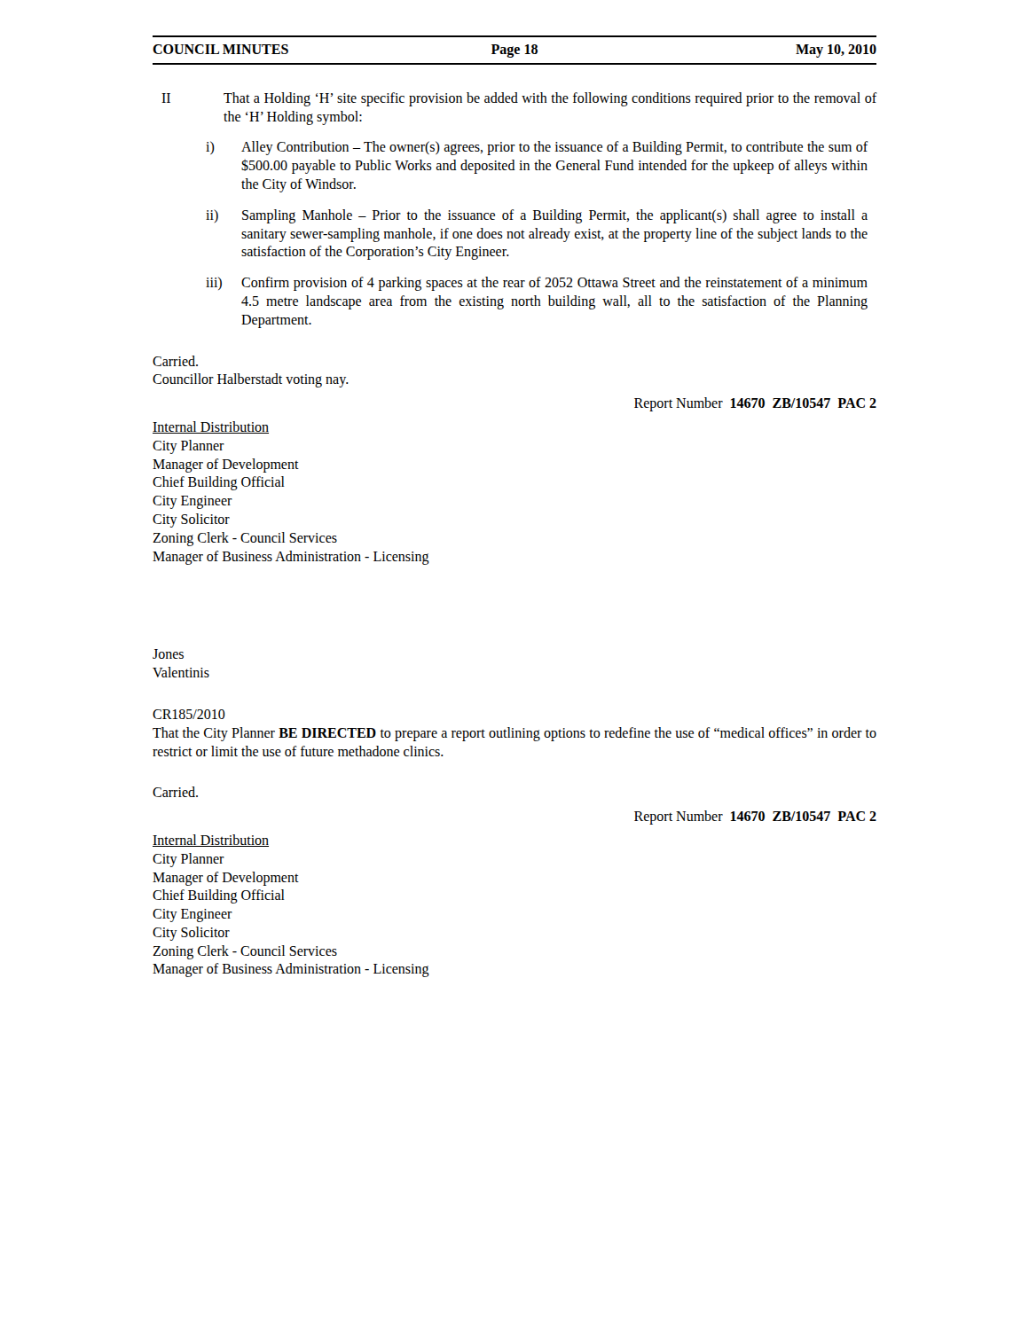COUNCIL MINUTES
Page 18
May 10, 2010
II
That a Holding ‘H’ site specific provision be added with the following conditions required prior to the removal of the ‘H’ Holding symbol:
i)
Alley Contribution – The owner(s) agrees, prior to the issuance of a Building Permit, to contribute the sum of $500.00 payable to Public Works and deposited in the General Fund intended for the upkeep of alleys within the City of Windsor.
ii)
Sampling Manhole – Prior to the issuance of a Building Permit, the applicant(s) shall agree to install a sanitary sewer-sampling manhole, if one does not already exist, at the property line of the subject lands to the satisfaction of the Corporation’s City Engineer.
iii)
Confirm provision of 4 parking spaces at the rear of 2052 Ottawa Street and the reinstatement of a minimum 4.5 metre landscape area from the existing north building wall, all to the satisfaction of the Planning Department.
Carried.
Councillor Halberstadt voting nay.
Report Number 14670 ZB/10547 PAC 2
Internal Distribution
City Planner
Manager of Development
Chief Building Official
City Engineer
City Solicitor
Zoning Clerk - Council Services
Manager of Business Administration - Licensing
Jones
Valentinis
CR185/2010
That the City Planner BE DIRECTED to prepare a report outlining options to redefine the use of “medical offices” in order to restrict or limit the use of future methadone clinics.
Carried.
Report Number 14670 ZB/10547 PAC 2
Internal Distribution
City Planner
Manager of Development
Chief Building Official
City Engineer
City Solicitor
Zoning Clerk - Council Services
Manager of Business Administration - Licensing